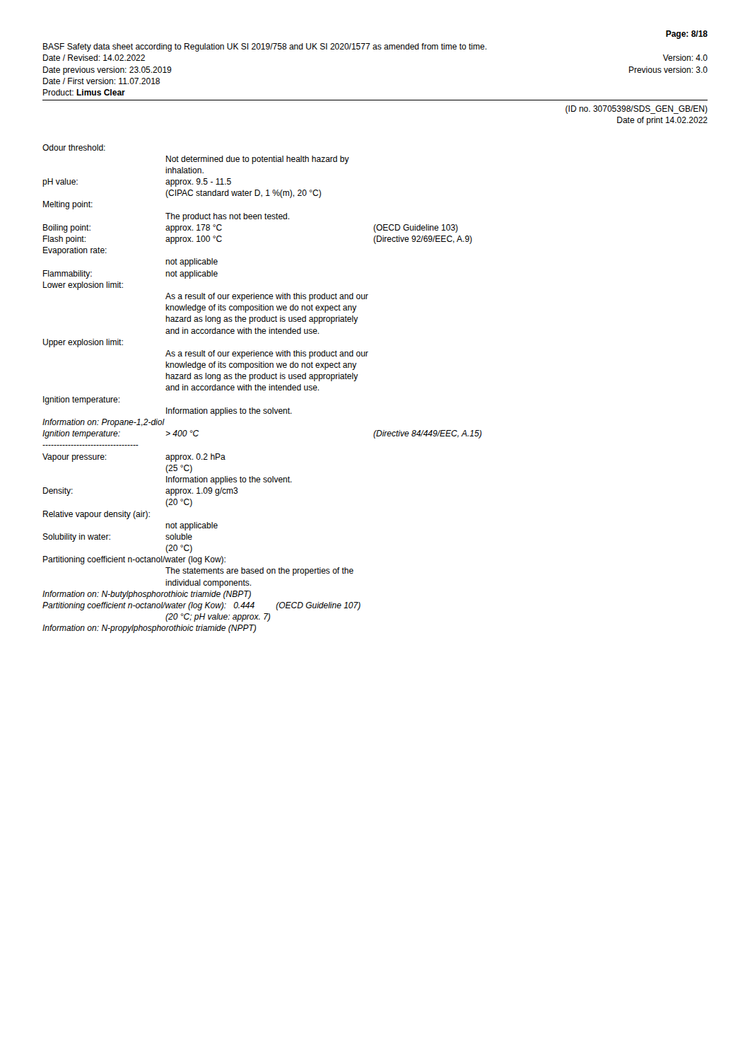Page: 8/18
BASF Safety data sheet according to Regulation UK SI 2019/758 and UK SI 2020/1577 as amended from time to time.
Date / Revised: 14.02.2022 Version: 4.0
Date previous version: 23.05.2019 Previous version: 3.0
Date / First version: 11.07.2018
Product: Limus Clear
(ID no. 30705398/SDS_GEN_GB/EN)
Date of print 14.02.2022
| Odour threshold: | | |
| | Not determined due to potential health hazard by inhalation. | |
| pH value: | approx. 9.5 - 11.5 (CIPAC standard water D, 1 %(m), 20 °C) | |
| Melting point: | | |
| | The product has not been tested. | |
| Boiling point: | approx. 178 °C | (OECD Guideline 103) |
| Flash point: | approx. 100 °C | (Directive 92/69/EEC, A.9) |
| Evaporation rate: | | |
| | not applicable | |
| Flammability: | not applicable | |
| Lower explosion limit: | | |
| | As a result of our experience with this product and our knowledge of its composition we do not expect any hazard as long as the product is used appropriately and in accordance with the intended use. | |
| Upper explosion limit: | | |
| | As a result of our experience with this product and our knowledge of its composition we do not expect any hazard as long as the product is used appropriately and in accordance with the intended use. | |
| Ignition temperature: | | |
| | Information applies to the solvent. | |
Information on: Propane-1,2-diol
| Ignition temperature: | > 400 °C | (Directive 84/449/EEC, A.15) |
----------------------------------
| Vapour pressure: | approx. 0.2 hPa (25 °C) Information applies to the solvent. | |
| Density: | approx. 1.09 g/cm3 (20 °C) | |
| Relative vapour density (air): | | |
| | not applicable | |
| Solubility in water: | soluble (20 °C) | |
| Partitioning coefficient n-octanol/water (log Kow): |
| | The statements are based on the properties of the individual components. | |
Information on: N-butylphosphorothioic triamide (NBPT)
| Partitioning coefficient n-octanol/water (log Kow): 0.444 (OECD Guideline 107) |
| | (20 °C; pH value: approx. 7) | |
Information on: N-propylphosphorothioic triamide (NPPT)